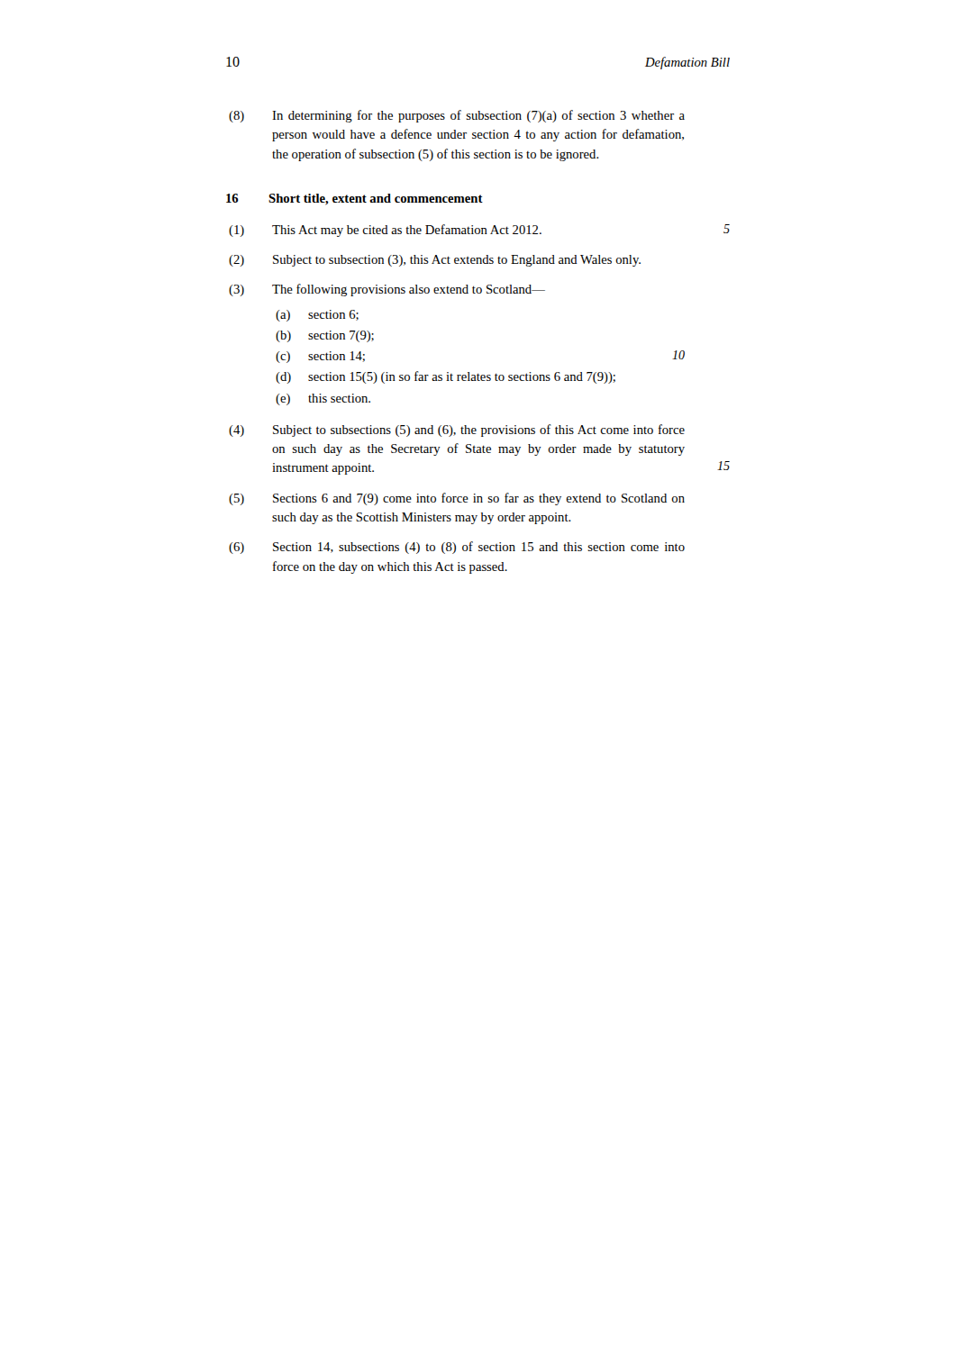10 Defamation Bill
(8) In determining for the purposes of subsection (7)(a) of section 3 whether a person would have a defence under section 4 to any action for defamation, the operation of subsection (5) of this section is to be ignored.
16 Short title, extent and commencement
(1) This Act may be cited as the Defamation Act 2012. 5
(2) Subject to subsection (3), this Act extends to England and Wales only.
(3) The following provisions also extend to Scotland—
(a) section 6;
(b) section 7(9);
(c) section 14; 10
(d) section 15(5) (in so far as it relates to sections 6 and 7(9));
(e) this section.
(4) Subject to subsections (5) and (6), the provisions of this Act come into force on such day as the Secretary of State may by order made by statutory instrument appoint. 15
(5) Sections 6 and 7(9) come into force in so far as they extend to Scotland on such day as the Scottish Ministers may by order appoint.
(6) Section 14, subsections (4) to (8) of section 15 and this section come into force on the day on which this Act is passed.